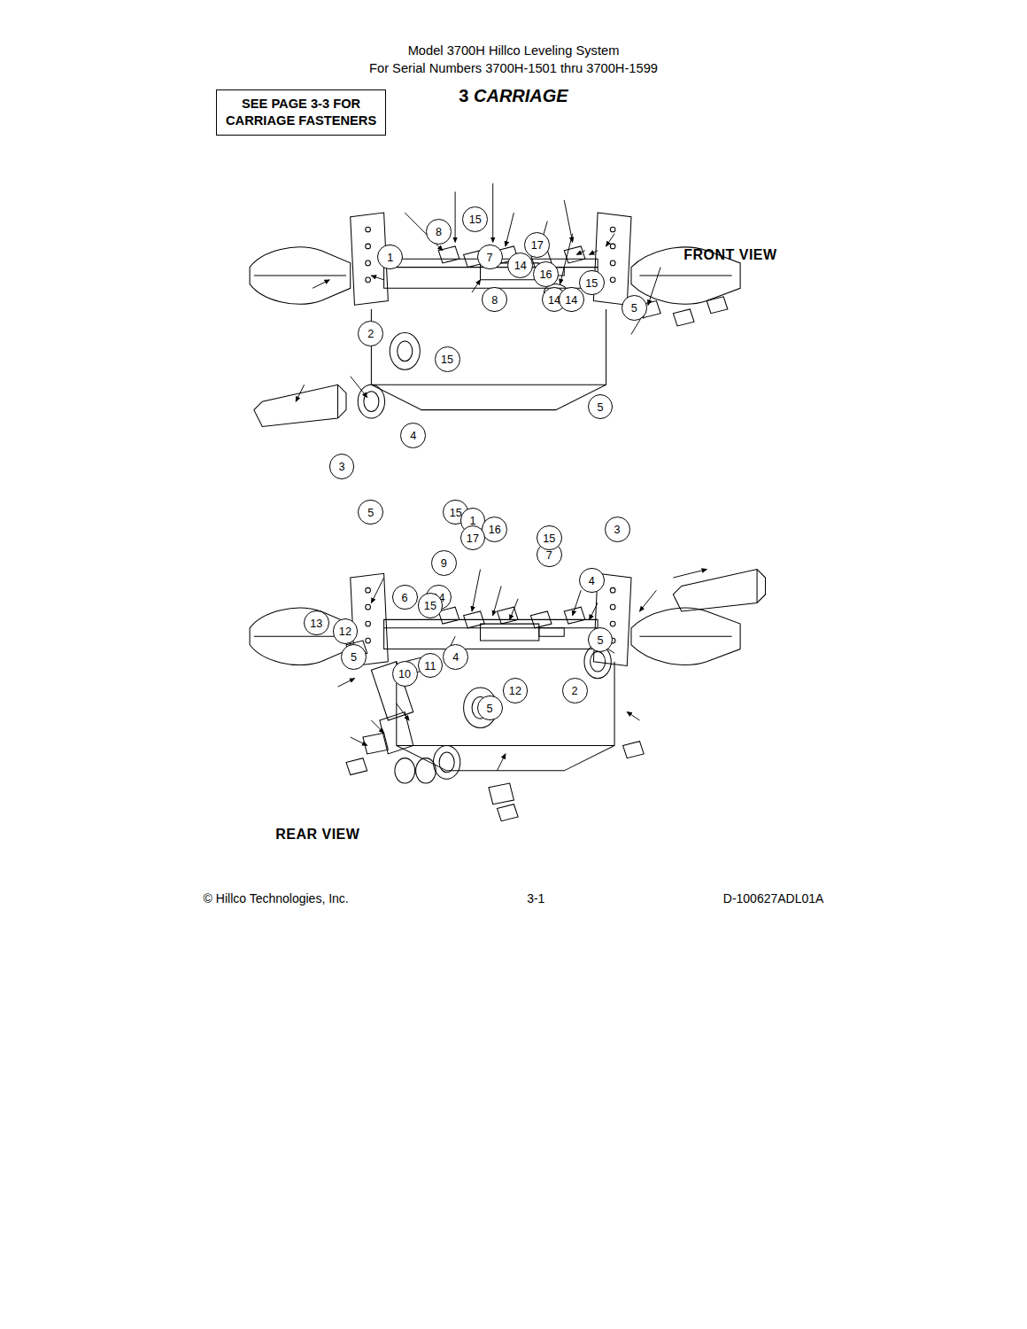Model 3700H Hillco Leveling System
For Serial Numbers 3700H-1501 thru 3700H-1599
3 CARRIAGE
SEE PAGE 3-3 FOR
CARRIAGE FASTENERS
1
8
15
7
14
17
16
15
14
14
8
5
2
15
5
4
3
15
1
16
17
7
15
3
4
9
14
15
6
5
13
12
5
10
11
4
12
5
5
2
FRONT VIEW
REAR VIEW
© Hillco Technologies, Inc.
3-1
D-100627ADL01A